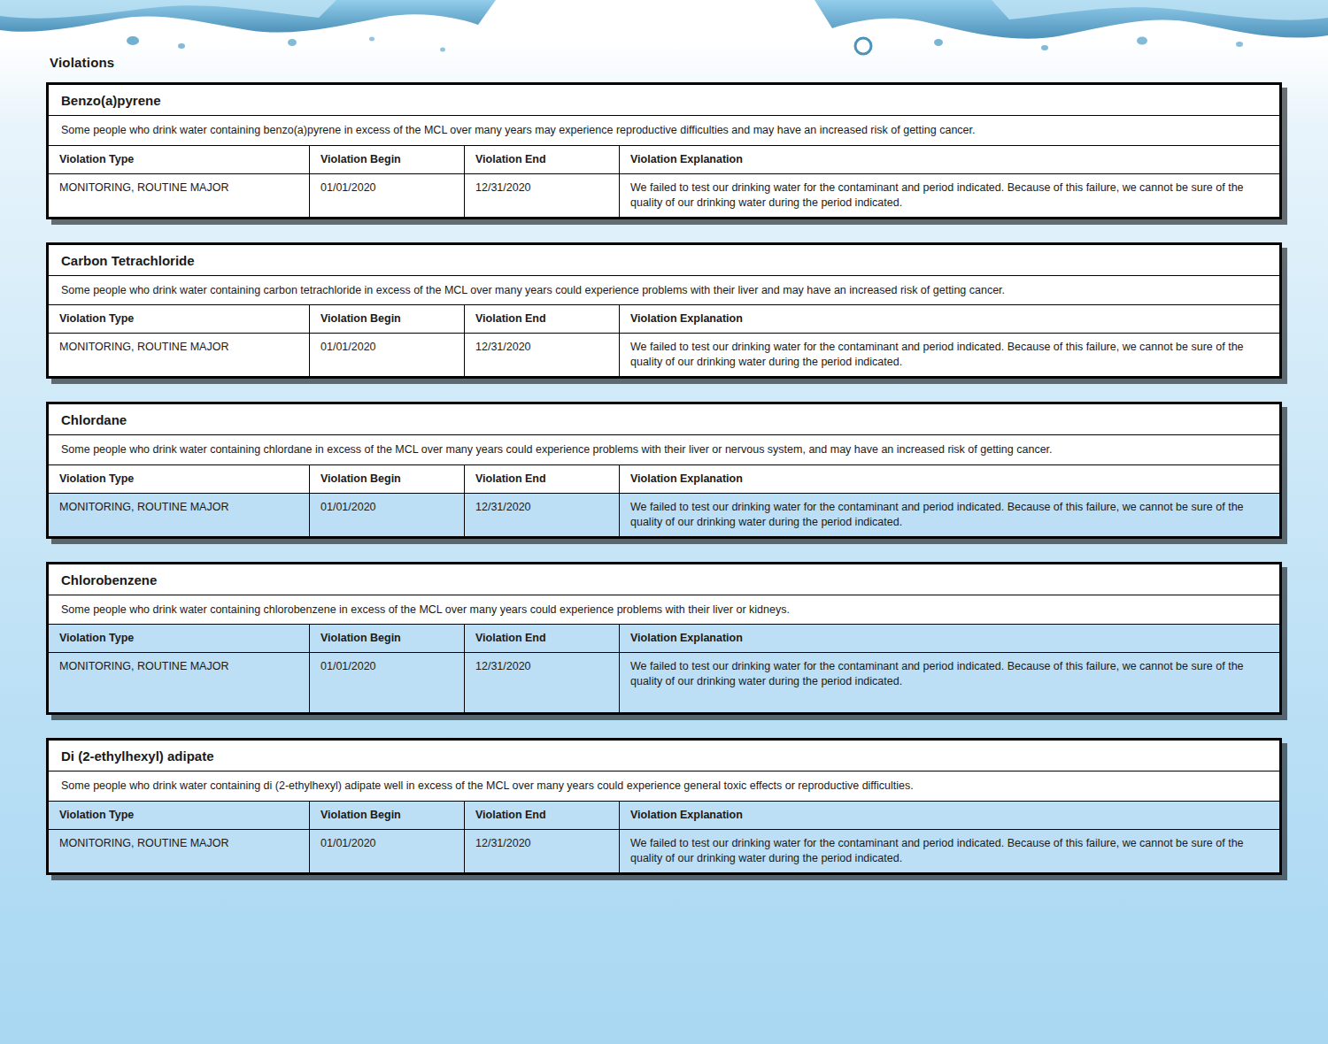Violations
Benzo(a)pyrene
Some people who drink water containing benzo(a)pyrene in excess of the MCL over many years may experience reproductive difficulties and may have an increased risk of getting cancer.
| Violation Type | Violation Begin | Violation End | Violation Explanation |
| --- | --- | --- | --- |
| MONITORING, ROUTINE MAJOR | 01/01/2020 | 12/31/2020 | We failed to test our drinking water for the contaminant and period indicated. Because of this failure, we cannot be sure of the quality of our drinking water during the period indicated. |
Carbon Tetrachloride
Some people who drink water containing carbon tetrachloride in excess of the MCL over many years could experience problems with their liver and may have an increased risk of getting cancer.
| Violation Type | Violation Begin | Violation End | Violation Explanation |
| --- | --- | --- | --- |
| MONITORING, ROUTINE MAJOR | 01/01/2020 | 12/31/2020 | We failed to test our drinking water for the contaminant and period indicated. Because of this failure, we cannot be sure of the quality of our drinking water during the period indicated. |
Chlordane
Some people who drink water containing chlordane in excess of the MCL over many years could experience problems with their liver or nervous system, and may have an increased risk of getting cancer.
| Violation Type | Violation Begin | Violation End | Violation Explanation |
| --- | --- | --- | --- |
| MONITORING, ROUTINE MAJOR | 01/01/2020 | 12/31/2020 | We failed to test our drinking water for the contaminant and period indicated. Because of this failure, we cannot be sure of the quality of our drinking water during the period indicated. |
Chlorobenzene
Some people who drink water containing chlorobenzene in excess of the MCL over many years could experience problems with their liver or kidneys.
| Violation Type | Violation Begin | Violation End | Violation Explanation |
| --- | --- | --- | --- |
| MONITORING, ROUTINE MAJOR | 01/01/2020 | 12/31/2020 | We failed to test our drinking water for the contaminant and period indicated. Because of this failure, we cannot be sure of the quality of our drinking water during the period indicated. |
Di (2-ethylhexyl) adipate
Some people who drink water containing di (2-ethylhexyl) adipate well in excess of the MCL over many years could experience general toxic effects or reproductive difficulties.
| Violation Type | Violation Begin | Violation End | Violation Explanation |
| --- | --- | --- | --- |
| MONITORING, ROUTINE MAJOR | 01/01/2020 | 12/31/2020 | We failed to test our drinking water for the contaminant and period indicated. Because of this failure, we cannot be sure of the quality of our drinking water during the period indicated. |